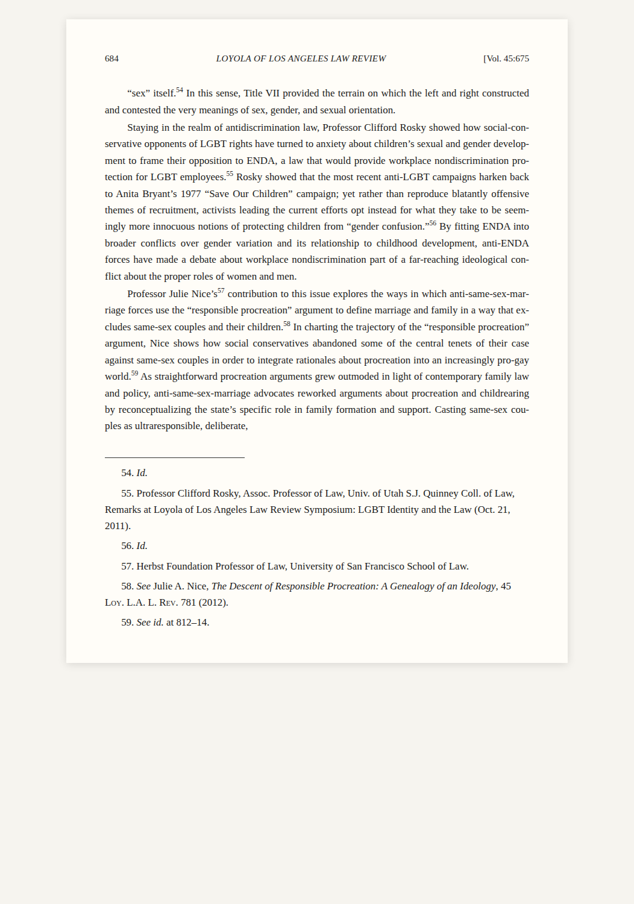684 LOYOLA OF LOS ANGELES LAW REVIEW [Vol. 45:675
“sex” itself.54 In this sense, Title VII provided the terrain on which the left and right constructed and contested the very meanings of sex, gender, and sexual orientation.
Staying in the realm of antidiscrimination law, Professor Clifford Rosky showed how social-conservative opponents of LGBT rights have turned to anxiety about children’s sexual and gender development to frame their opposition to ENDA, a law that would provide workplace nondiscrimination protection for LGBT employees.55 Rosky showed that the most recent anti-LGBT campaigns harken back to Anita Bryant’s 1977 “Save Our Children” campaign; yet rather than reproduce blatantly offensive themes of recruitment, activists leading the current efforts opt instead for what they take to be seemingly more innocuous notions of protecting children from “gender confusion.”56 By fitting ENDA into broader conflicts over gender variation and its relationship to childhood development, anti-ENDA forces have made a debate about workplace nondiscrimination part of a far-reaching ideological conflict about the proper roles of women and men.
Professor Julie Nice’s57 contribution to this issue explores the ways in which anti-same-sex-marriage forces use the “responsible procreation” argument to define marriage and family in a way that excludes same-sex couples and their children.58 In charting the trajectory of the “responsible procreation” argument, Nice shows how social conservatives abandoned some of the central tenets of their case against same-sex couples in order to integrate rationales about procreation into an increasingly pro-gay world.59 As straightforward procreation arguments grew outmoded in light of contemporary family law and policy, anti-same-sex-marriage advocates reworked arguments about procreation and childrearing by reconceptualizing the state’s specific role in family formation and support. Casting same-sex couples as ultraresponsible, deliberate,
54. Id.
55. Professor Clifford Rosky, Assoc. Professor of Law, Univ. of Utah S.J. Quinney Coll. of Law, Remarks at Loyola of Los Angeles Law Review Symposium: LGBT Identity and the Law (Oct. 21, 2011).
56. Id.
57. Herbst Foundation Professor of Law, University of San Francisco School of Law.
58. See Julie A. Nice, The Descent of Responsible Procreation: A Genealogy of an Ideology, 45 Loy. L.A. L. Rev. 781 (2012).
59. See id. at 812–14.